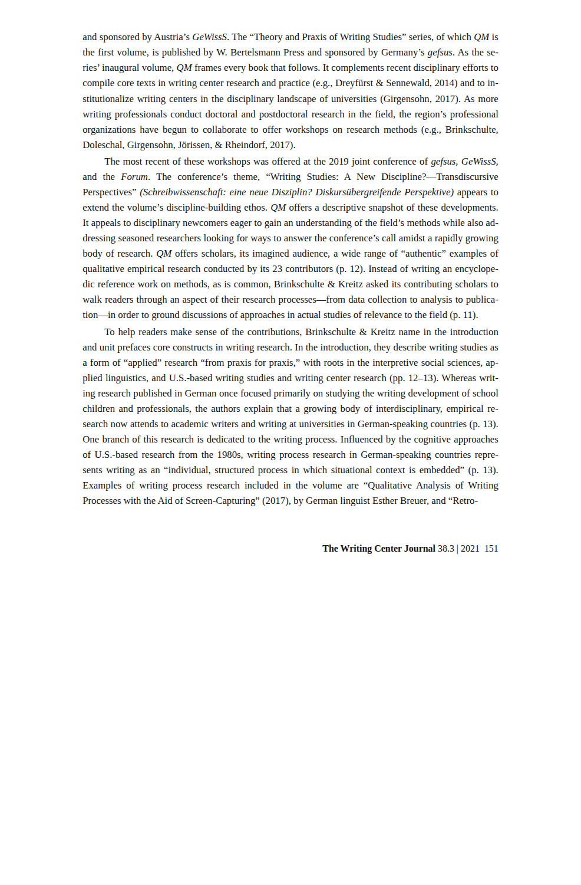and sponsored by Austria’s GeWissS. The “Theory and Praxis of Writing Studies” series, of which QM is the first volume, is published by W. Bertelsmann Press and sponsored by Germany’s gefsus. As the series’ inaugural volume, QM frames every book that follows. It complements recent disciplinary efforts to compile core texts in writing center research and practice (e.g., Dreyfürst & Sennewald, 2014) and to institutionalize writing centers in the disciplinary landscape of universities (Girgensohn, 2017). As more writing professionals conduct doctoral and postdoctoral research in the field, the region’s professional organizations have begun to collaborate to offer workshops on research methods (e.g., Brinkschulte, Doleschal, Girgensohn, Jörissen, & Rheindorf, 2017).
The most recent of these workshops was offered at the 2019 joint conference of gefsus, GeWissS, and the Forum. The conference’s theme, “Writing Studies: A New Discipline?—Transdiscursive Perspectives” (Schreibwissenschaft: eine neue Disziplin? Diskursübergreifende Perspektive) appears to extend the volume’s discipline-building ethos. QM offers a descriptive snapshot of these developments. It appeals to disciplinary newcomers eager to gain an understanding of the field’s methods while also addressing seasoned researchers looking for ways to answer the conference’s call amidst a rapidly growing body of research. QM offers scholars, its imagined audience, a wide range of “authentic” examples of qualitative empirical research conducted by its 23 contributors (p. 12). Instead of writing an encyclopedic reference work on methods, as is common, Brinkschulte & Kreitz asked its contributing scholars to walk readers through an aspect of their research processes—from data collection to analysis to publication—in order to ground discussions of approaches in actual studies of relevance to the field (p. 11).
To help readers make sense of the contributions, Brinkschulte & Kreitz name in the introduction and unit prefaces core constructs in writing research. In the introduction, they describe writing studies as a form of “applied” research “from praxis for praxis,” with roots in the interpretive social sciences, applied linguistics, and U.S.-based writing studies and writing center research (pp. 12–13). Whereas writing research published in German once focused primarily on studying the writing development of school children and professionals, the authors explain that a growing body of interdisciplinary, empirical research now attends to academic writers and writing at universities in German-speaking countries (p. 13). One branch of this research is dedicated to the writing process. Influenced by the cognitive approaches of U.S.-based research from the 1980s, writing process research in German-speaking countries represents writing as an “individual, structured process in which situational context is embedded” (p. 13). Examples of writing process research included in the volume are “Qualitative Analysis of Writing Processes with the Aid of Screen-Capturing” (2017), by German linguist Esther Breuer, and “Retro-
The Writing Center Journal 38.3 | 2021 151